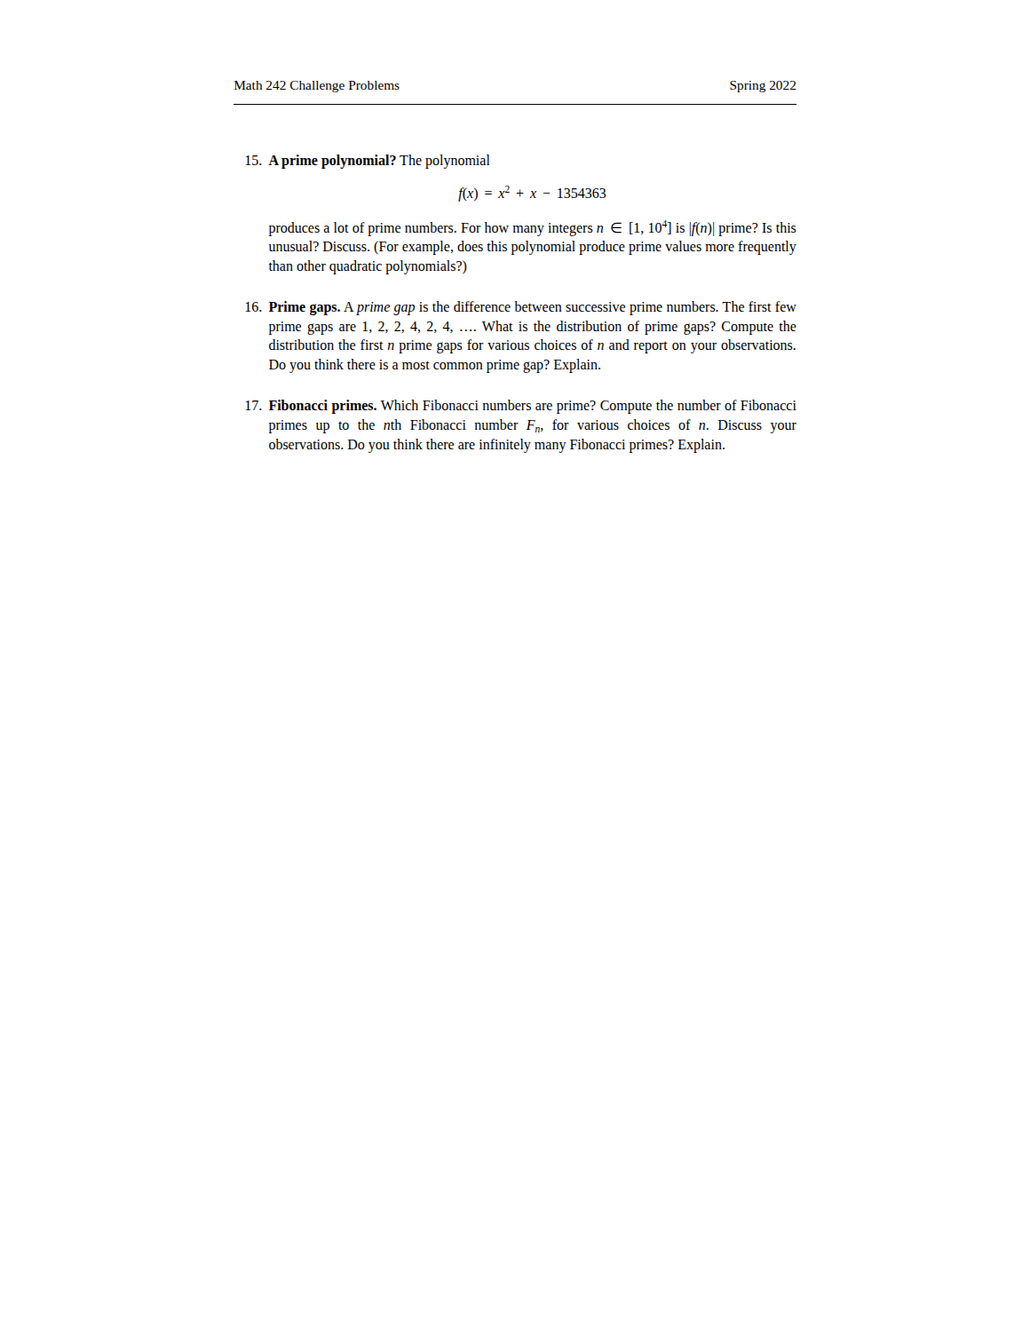Math 242 Challenge Problems
Spring 2022
15.
A prime polynomial? The polynomial
f(x) = x2 + x − 1354363
produces a lot of prime numbers. For how many integers n ∈ [1, 104] is |f(n)| prime? Is this unusual? Discuss. (For example, does this polynomial produce prime values more frequently than other quadratic polynomials?)
16.
Prime gaps. A prime gap is the difference between successive prime numbers. The first few prime gaps are 1, 2, 2, 4, 2, 4, …. What is the distribution of prime gaps? Compute the distribution the first n prime gaps for various choices of n and report on your observations. Do you think there is a most common prime gap? Explain.
17.
Fibonacci primes. Which Fibonacci numbers are prime? Compute the number of Fibonacci primes up to the nth Fibonacci number Fn, for various choices of n. Discuss your observations. Do you think there are infinitely many Fibonacci primes? Explain.